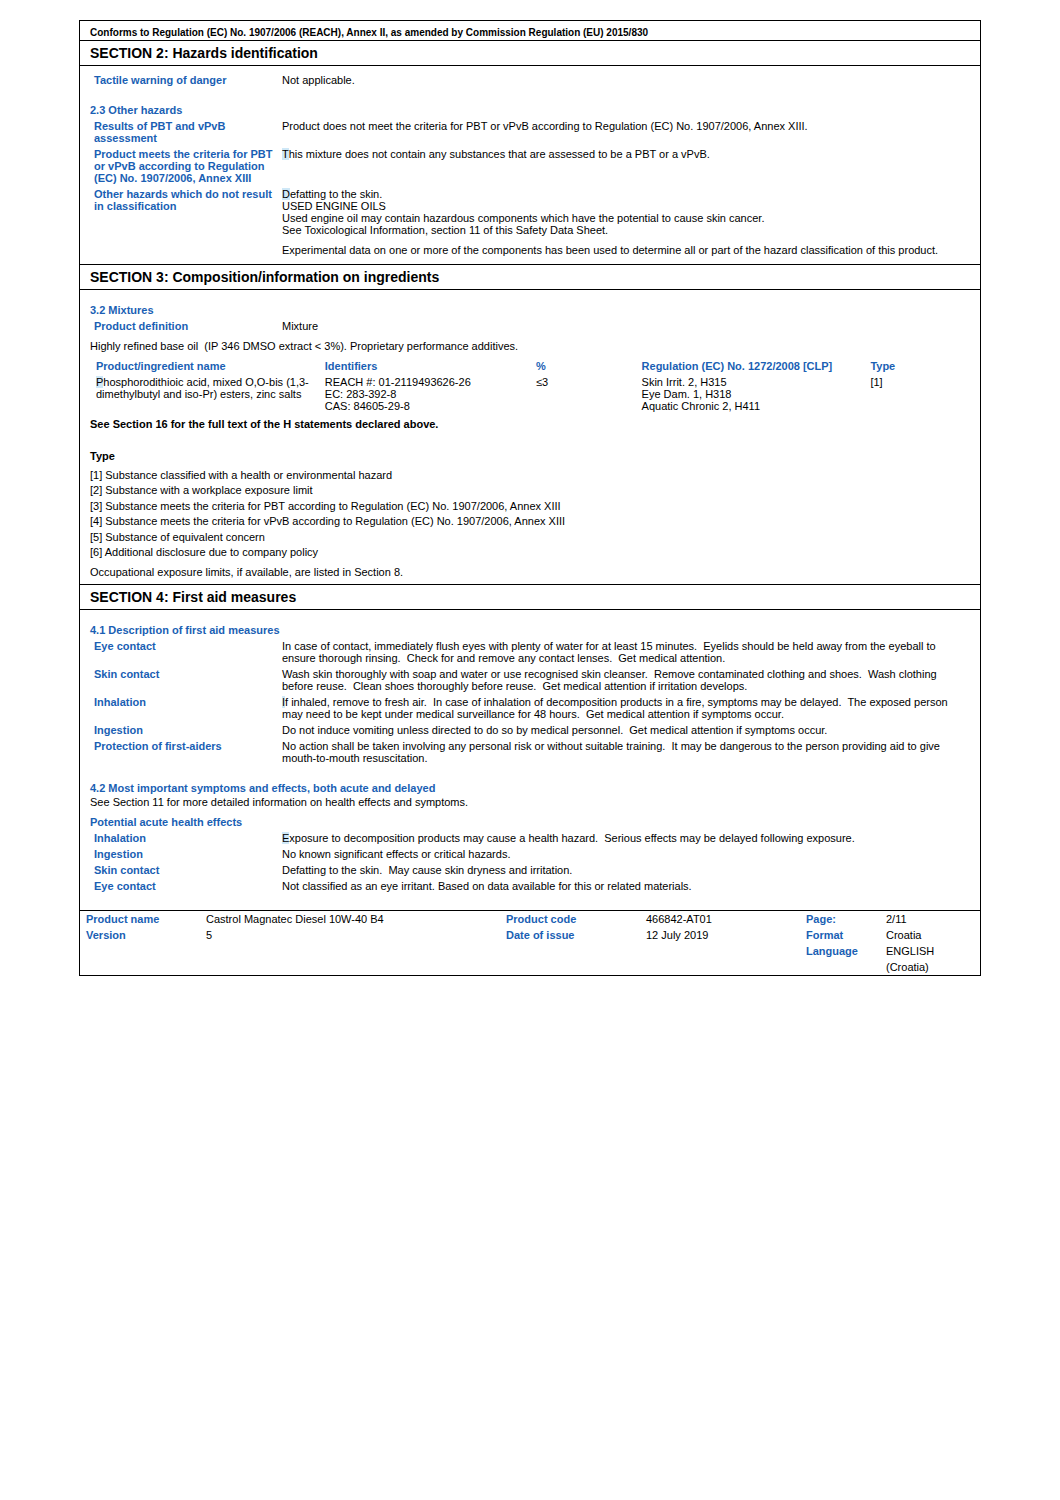Conforms to Regulation (EC) No. 1907/2006 (REACH), Annex II, as amended by Commission Regulation (EU) 2015/830
SECTION 2: Hazards identification
| Tactile warning of danger | Not applicable. |
2.3 Other hazards
| Results of PBT and vPvB assessment | Product does not meet the criteria for PBT or vPvB according to Regulation (EC) No. 1907/2006, Annex XIII. |
| Product meets the criteria for PBT or vPvB according to Regulation (EC) No. 1907/2006, Annex XIII | T his mixture does not contain any substances that are assessed to be a PBT or a vPvB. |
| Other hazards which do not result in classification | D efatting to the skin. USED ENGINE OILS Used engine oil may contain hazardous components which have the potential to cause skin cancer. See Toxicological Information, section 11 of this Safety Data Sheet. Experimental data on one or more of the components has been used to determine all or part of the hazard classification of this product. |
SECTION 3: Composition/information on ingredients
3.2 Mixtures
| Product definition | Mixture |
Highly refined base oil (IP 346 DMSO extract < 3%). Proprietary performance additives.
| Product/ingredient name | Identifiers | % | Regulation (EC) No. 1272/2008 [CLP] | Type |
| --- | --- | --- | --- | --- |
| P hosphorodithioic acid, mixed O,O-bis (1,3-dimethylbutyl and iso-Pr) esters, zinc salts | REACH #: 01-2119493626-26 EC: 283-392-8 CAS: 84605-29-8 | ≤3 | Skin Irrit. 2, H315 Eye Dam. 1, H318 Aquatic Chronic 2, H411 | [1] |
See Section 16 for the full text of the H statements declared above.
Type
[1] Substance classified with a health or environmental hazard
[2] Substance with a workplace exposure limit
[3] Substance meets the criteria for PBT according to Regulation (EC) No. 1907/2006, Annex XIII
[4] Substance meets the criteria for vPvB according to Regulation (EC) No. 1907/2006, Annex XIII
[5] Substance of equivalent concern
[6] Additional disclosure due to company policy
Occupational exposure limits, if available, are listed in Section 8.
SECTION 4: First aid measures
4.1 Description of first aid measures
| Eye contact | In case of contact, immediately flush eyes with plenty of water for at least 15 minutes. Eyelids should be held away from the eyeball to ensure thorough rinsing. Check for and remove any contact lenses. Get medical attention. |
| Skin contact | Wash skin thoroughly with soap and water or use recognised skin cleanser. Remove contaminated clothing and shoes. Wash clothing before reuse. Clean shoes thoroughly before reuse. Get medical attention if irritation develops. |
| Inhalation | I f inhaled, remove to fresh air. In case of inhalation of decomposition products in a fire, symptoms may be delayed. The exposed person may need to be kept under medical surveillance for 48 hours. Get medical attention if symptoms occur. |
| Ingestion | Do not induce vomiting unless directed to do so by medical personnel. Get medical attention if symptoms occur. |
| Protection of first-aiders | No action shall be taken involving any personal risk or without suitable training. It may be dangerous to the person providing aid to give mouth-to-mouth resuscitation. |
4.2 Most important symptoms and effects, both acute and delayed
See Section 11 for more detailed information on health effects and symptoms.
Potential acute health effects
| Inhalation | E xposure to decomposition products may cause a health hazard. Serious effects may be delayed following exposure. |
| Ingestion | No known significant effects or critical hazards. |
| Skin contact | Defatting to the skin. May cause skin dryness and irritation. |
| Eye contact | Not classified as an eye irritant. Based on data available for this or related materials. |
| Product name | Castrol Magnatec Diesel 10W-40 B4 | Product code | 466842-AT01 | Page: | 2/11 |
| Version | 5 | Date of issue | 12 July 2019 | Format | Croatia |
| | | | | Language | ENGLISH |
| | | | | | (Croatia) |